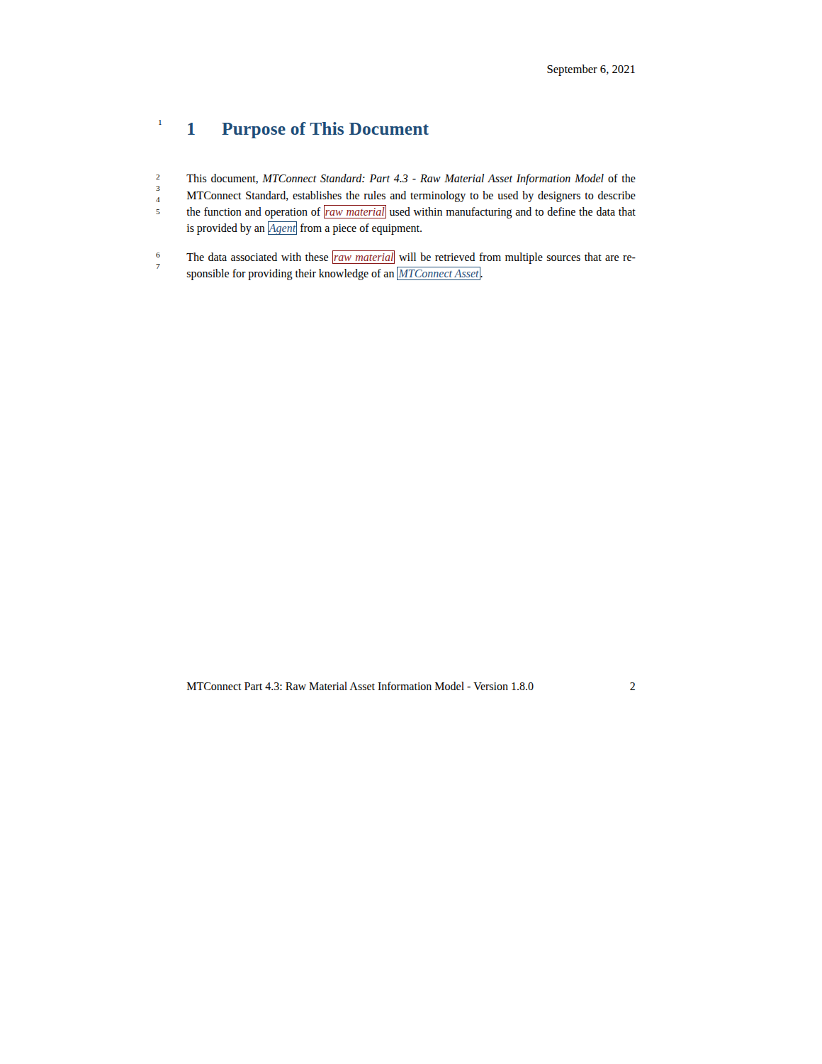September 6, 2021
1
1 Purpose of This Document
2 3 4 5
This document, MTConnect Standard: Part 4.3 - Raw Material Asset Information Model of the MTConnect Standard, establishes the rules and terminology to be used by designers to describe the function and operation of raw material used within manufacturing and to define the data that is provided by an Agent from a piece of equipment.
6 7
The data associated with these raw material will be retrieved from multiple sources that are responsible for providing their knowledge of an MTConnect Asset.
MTConnect Part 4.3: Raw Material Asset Information Model - Version 1.8.0 2